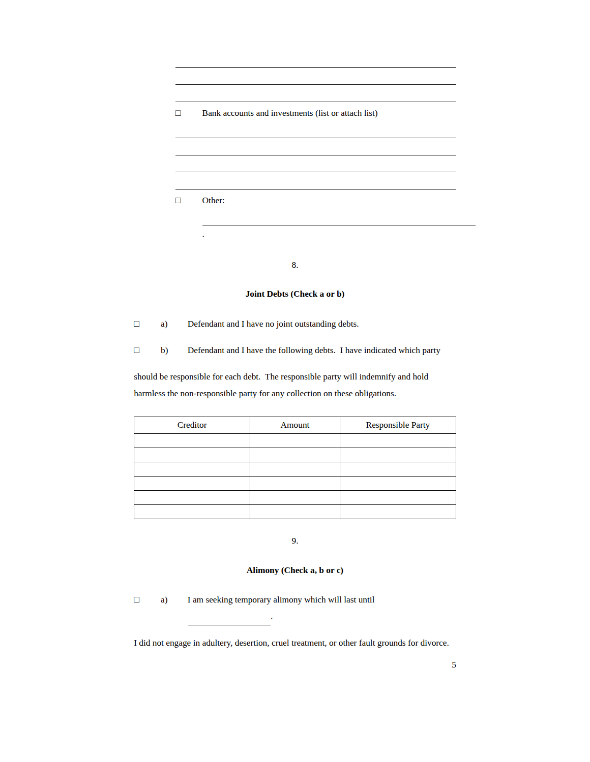□ Bank accounts and investments (list or attach list)
□ Other: .
8.
Joint Debts (Check a or b)
□ a) Defendant and I have no joint outstanding debts.
□ b) Defendant and I have the following debts. I have indicated which party
should be responsible for each debt. The responsible party will indemnify and hold harmless the non-responsible party for any collection on these obligations.
| Creditor | Amount | Responsible Party |
| --- | --- | --- |
9.
Alimony (Check a, b or c)
□ a) I am seeking temporary alimony which will last until .
I did not engage in adultery, desertion, cruel treatment, or other fault grounds for divorce.
5